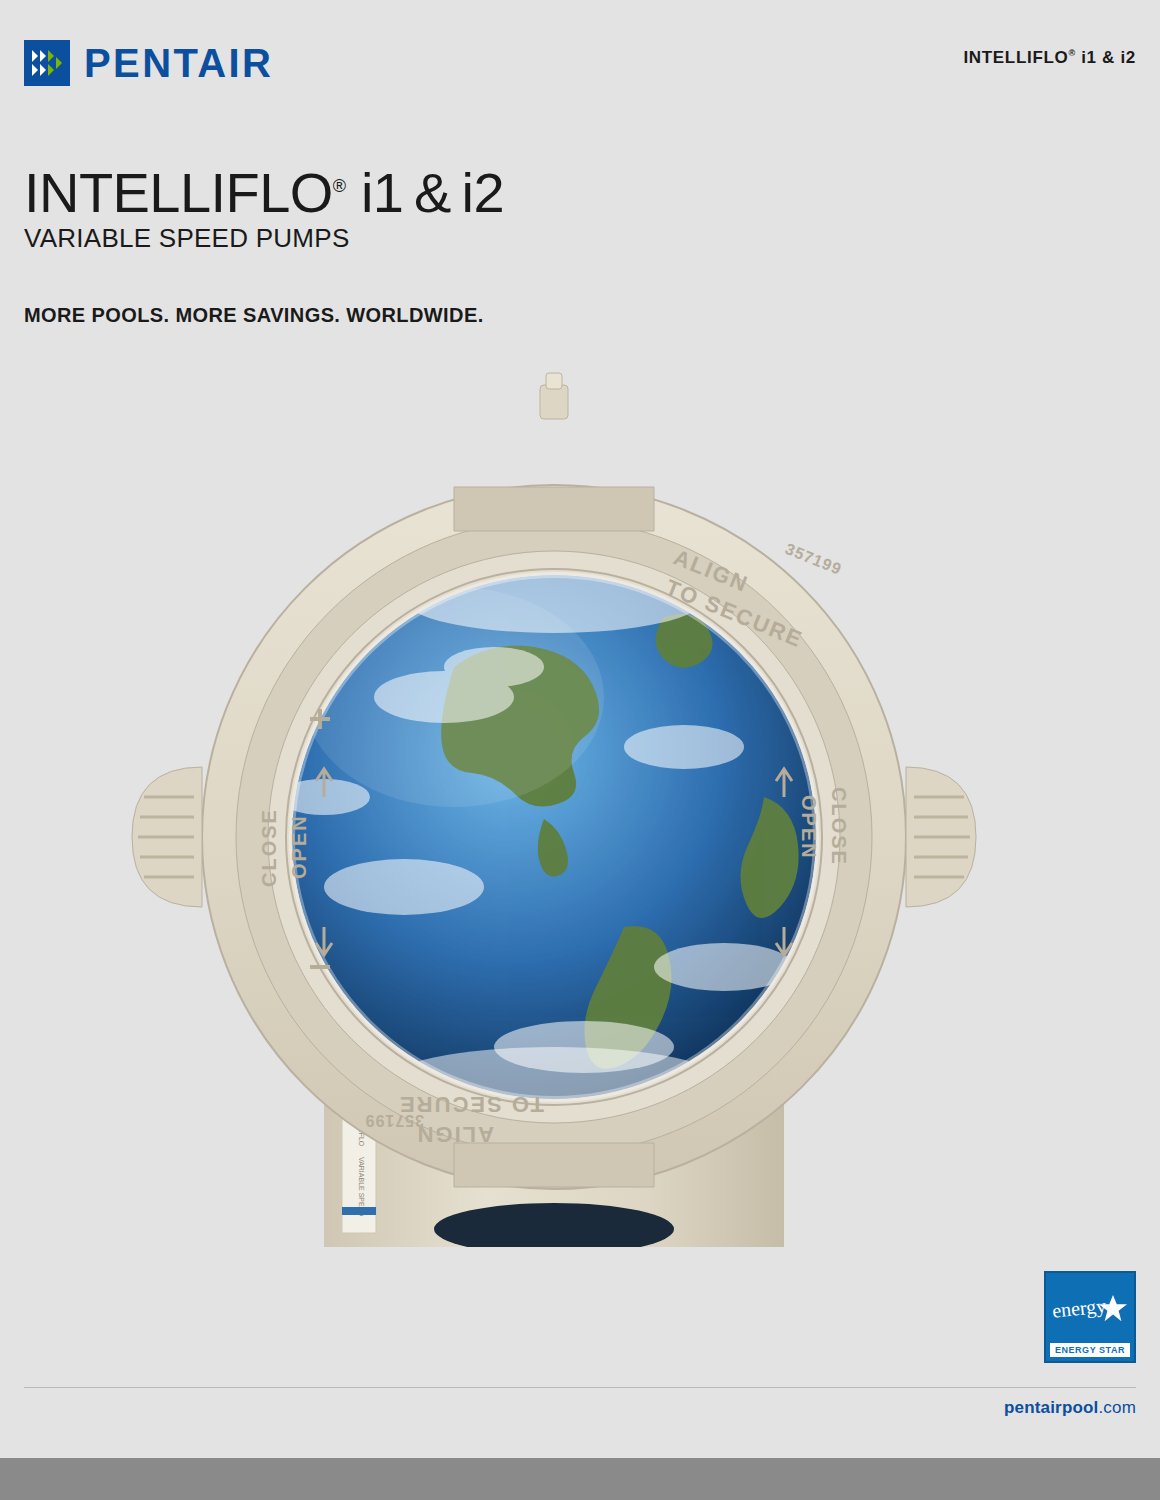PENTAIR
INTELLIFLO® i1 & i2
INTELLIFLO® i1 & i2
VARIABLE SPEED PUMPS
MORE POOLS. MORE SAVINGS. WORLDWIDE.
IntelliFlo variable speed pump strainer lid A beige pump strainer lid with CLOSE and OPEN markings and ALIGN TO SECURE text, with planet Earth showing through the transparent lid. INTELLIFLO VARIABLE SPEED ALIGN TO SECURE 357199 ALIGN TO SECURE 357199 CLOSE OPEN CLOSE OPEN
IntelliFlo pump strainer lid with Earth visible through the clear lid, symbolizing worldwide energy savings.
energy
ENERGY STAR
pentairpool.com